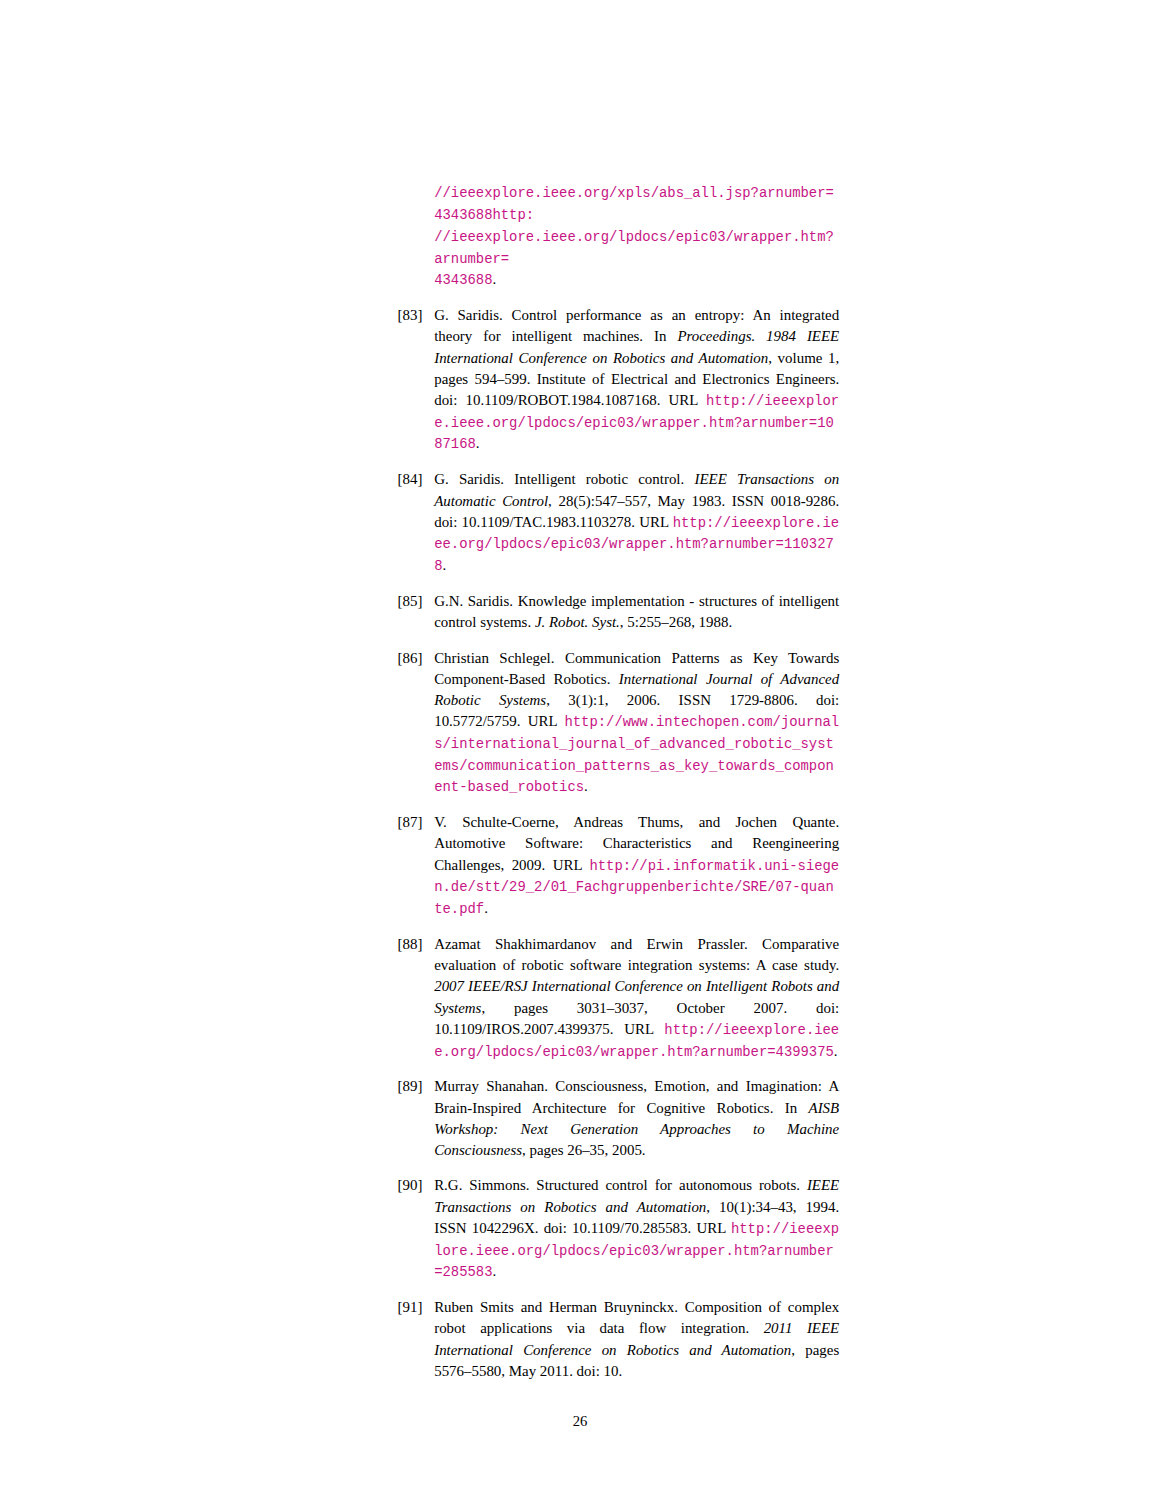//ieeexplore.ieee.org/xpls/abs_all.jsp?arnumber=4343688http:
//ieeexplore.ieee.org/lpdocs/epic03/wrapper.htm?arnumber=
4343688.
[83] G. Saridis. Control performance as an entropy: An integrated theory for intelligent machines. In Proceedings. 1984 IEEE International Conference on Robotics and Automation, volume 1, pages 594–599. Institute of Electrical and Electronics Engineers. doi: 10.1109/ROBOT.1984.1087168. URL http://ieeexplore.ieee.org/lpdocs/epic03/wrapper.htm?arnumber=1087168.
[84] G. Saridis. Intelligent robotic control. IEEE Transactions on Automatic Control, 28(5):547–557, May 1983. ISSN 0018-9286. doi: 10.1109/TAC.1983.1103278. URL http://ieeexplore.ieee.org/lpdocs/epic03/wrapper.htm?arnumber=1103278.
[85] G.N. Saridis. Knowledge implementation - structures of intelligent control systems. J. Robot. Syst., 5:255–268, 1988.
[86] Christian Schlegel. Communication Patterns as Key Towards Component-Based Robotics. International Journal of Advanced Robotic Systems, 3(1):1, 2006. ISSN 1729-8806. doi: 10.5772/5759. URL http://www.intechopen.com/journals/international_journal_of_advanced_robotic_systems/communication_patterns_as_key_towards_component-based_robotics.
[87] V. Schulte-Coerne, Andreas Thums, and Jochen Quante. Automotive Software: Characteristics and Reengineering Challenges, 2009. URL http://pi.informatik.uni-siegen.de/stt/29_2/01_Fachgruppenberichte/SRE/07-quante.pdf.
[88] Azamat Shakhimardanov and Erwin Prassler. Comparative evaluation of robotic software integration systems: A case study. 2007 IEEE/RSJ International Conference on Intelligent Robots and Systems, pages 3031–3037, October 2007. doi: 10.1109/IROS.2007.4399375. URL http://ieeexplore.ieee.org/lpdocs/epic03/wrapper.htm?arnumber=4399375.
[89] Murray Shanahan. Consciousness, Emotion, and Imagination: A Brain-Inspired Architecture for Cognitive Robotics. In AISB Workshop: Next Generation Approaches to Machine Consciousness, pages 26–35, 2005.
[90] R.G. Simmons. Structured control for autonomous robots. IEEE Transactions on Robotics and Automation, 10(1):34–43, 1994. ISSN 1042296X. doi: 10.1109/70.285583. URL http://ieeexplore.ieee.org/lpdocs/epic03/wrapper.htm?arnumber=285583.
[91] Ruben Smits and Herman Bruyninckx. Composition of complex robot applications via data flow integration. 2011 IEEE International Conference on Robotics and Automation, pages 5576–5580, May 2011. doi: 10.
26